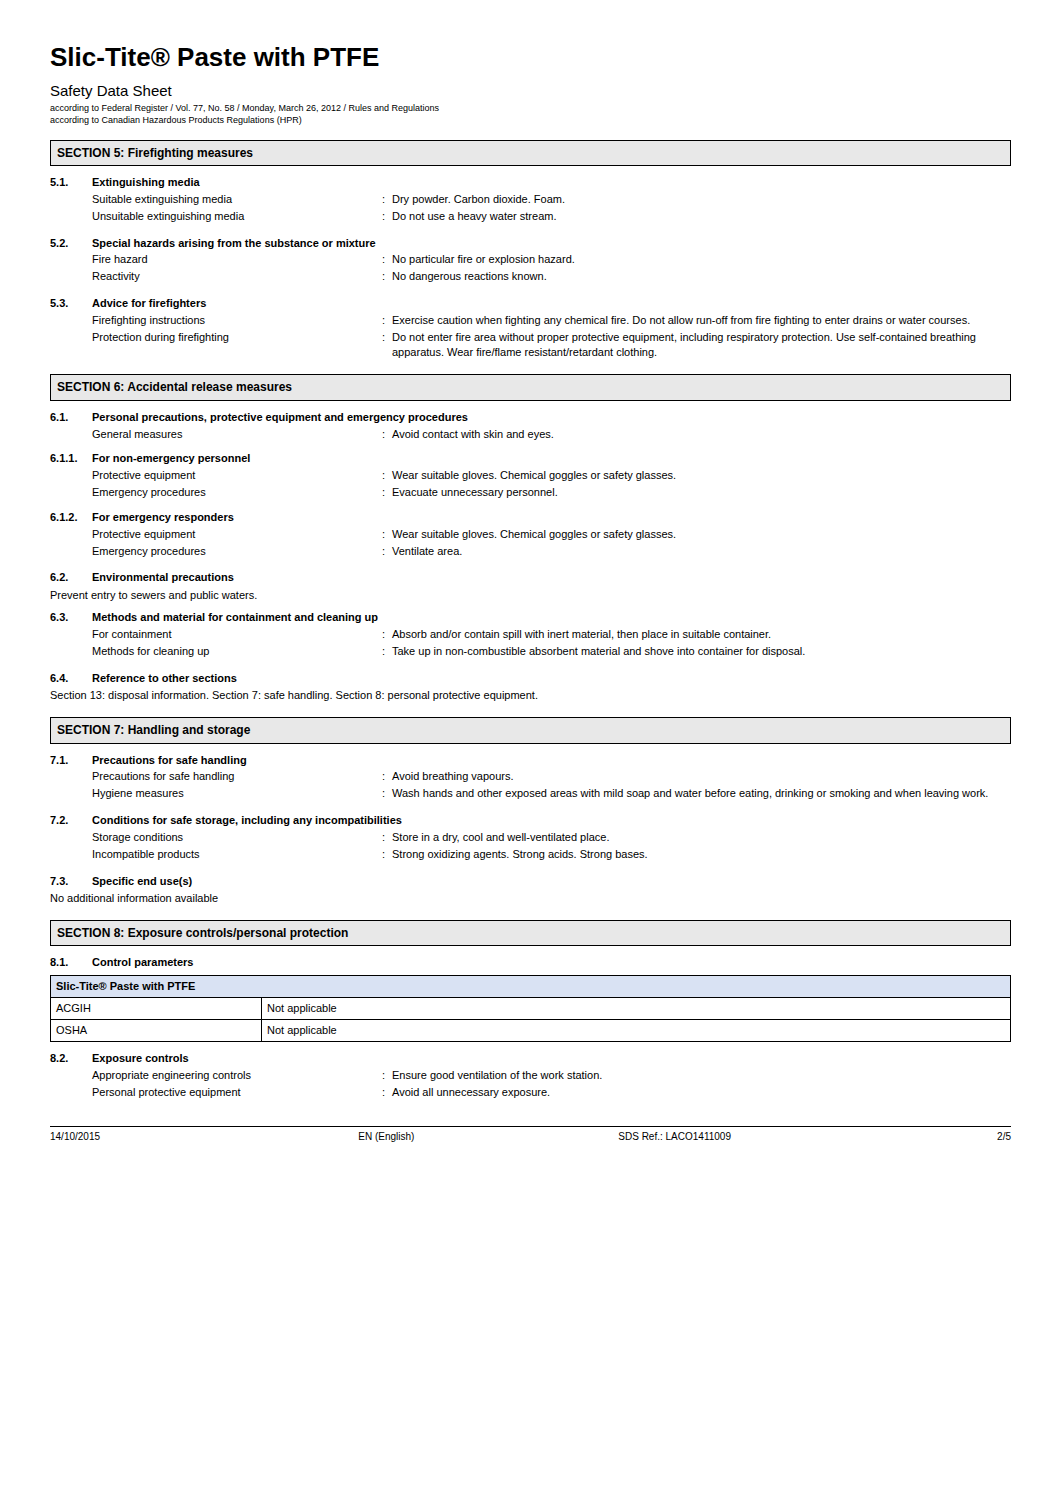Slic-Tite® Paste with PTFE
Safety Data Sheet
according to Federal Register / Vol. 77, No. 58 / Monday, March 26, 2012 / Rules and Regulations
according to Canadian Hazardous Products Regulations (HPR)
SECTION 5: Firefighting measures
| 5.1. | Extinguishing media |
| | Suitable extinguishing media | : | Dry powder. Carbon dioxide. Foam. |
| | Unsuitable extinguishing media | : | Do not use a heavy water stream. |
| 5.2. | Special hazards arising from the substance or mixture |
| | Fire hazard | : | No particular fire or explosion hazard. |
| | Reactivity | : | No dangerous reactions known. |
| 5.3. | Advice for firefighters |
| | Firefighting instructions | : | Exercise caution when fighting any chemical fire. Do not allow run-off from fire fighting to enter drains or water courses. |
| | Protection during firefighting | : | Do not enter fire area without proper protective equipment, including respiratory protection. Use self-contained breathing apparatus. Wear fire/flame resistant/retardant clothing. |
SECTION 6: Accidental release measures
| 6.1. | Personal precautions, protective equipment and emergency procedures |
| | General measures | : | Avoid contact with skin and eyes. |
| 6.1.1. | For non-emergency personnel |
| | Protective equipment | : | Wear suitable gloves. Chemical goggles or safety glasses. |
| | Emergency procedures | : | Evacuate unnecessary personnel. |
| 6.1.2. | For emergency responders |
| | Protective equipment | : | Wear suitable gloves. Chemical goggles or safety glasses. |
| | Emergency procedures | : | Ventilate area. |
| 6.2. | Environmental precautions |
Prevent entry to sewers and public waters.
| 6.3. | Methods and material for containment and cleaning up |
| | For containment | : | Absorb and/or contain spill with inert material, then place in suitable container. |
| | Methods for cleaning up | : | Take up in non-combustible absorbent material and shove into container for disposal. |
| 6.4. | Reference to other sections |
Section 13: disposal information. Section 7: safe handling. Section 8: personal protective equipment.
SECTION 7: Handling and storage
| 7.1. | Precautions for safe handling |
| | Precautions for safe handling | : | Avoid breathing vapours. |
| | Hygiene measures | : | Wash hands and other exposed areas with mild soap and water before eating, drinking or smoking and when leaving work. |
| 7.2. | Conditions for safe storage, including any incompatibilities |
| | Storage conditions | : | Store in a dry, cool and well-ventilated place. |
| | Incompatible products | : | Strong oxidizing agents. Strong acids. Strong bases. |
| 7.3. | Specific end use(s) |
No additional information available
SECTION 8: Exposure controls/personal protection
| 8.1. | Control parameters |
| Slic-Tite® Paste with PTFE |
| --- |
| ACGIH | Not applicable |
| OSHA | Not applicable |
| 8.2. | Exposure controls |
| | Appropriate engineering controls | : | Ensure good ventilation of the work station. |
| | Personal protective equipment | : | Avoid all unnecessary exposure. |
| 14/10/2015 | EN (English) | SDS Ref.: LACO1411009 | 2/5 |